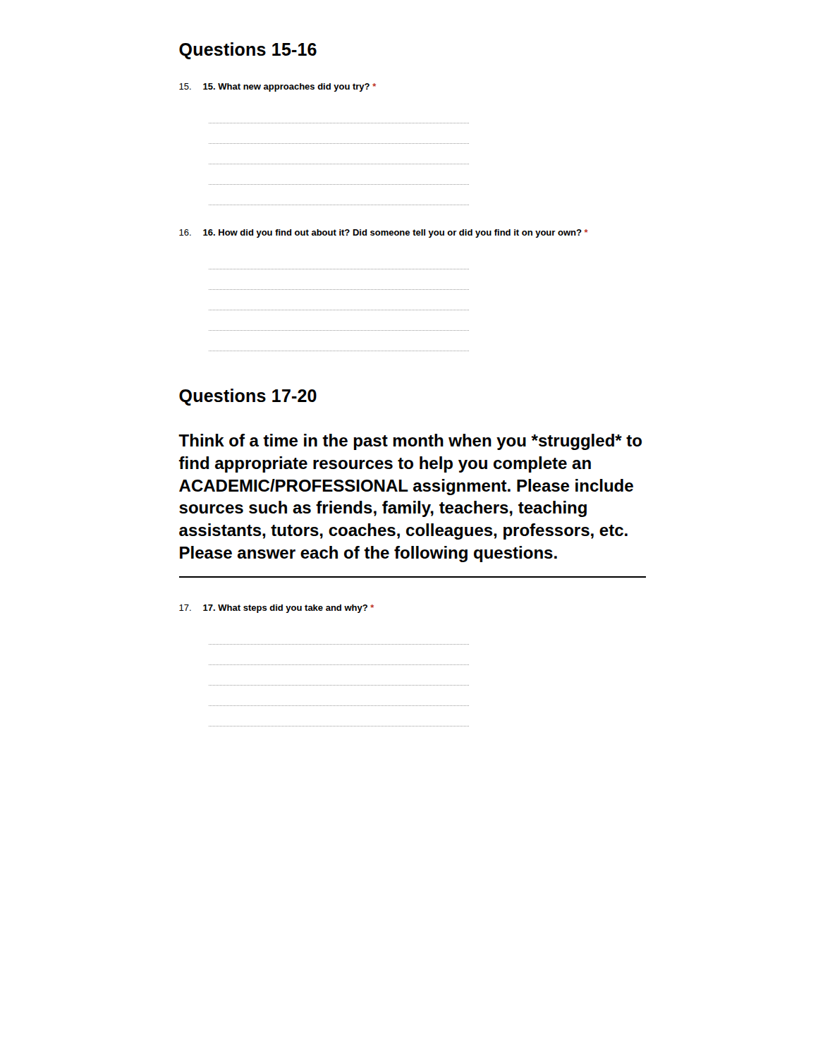Questions 15-16
15.
15. What new approaches did you try? *
16.
16. How did you find out about it? Did someone tell you or did you find it on your own? *
Questions 17-20
Think of a time in the past month when you *struggled* to find appropriate resources to help you complete an ACADEMIC/PROFESSIONAL assignment. Please include sources such as friends, family, teachers, teaching assistants, tutors, coaches, colleagues, professors, etc. Please answer each of the following questions.
17.
17. What steps did you take and why? *